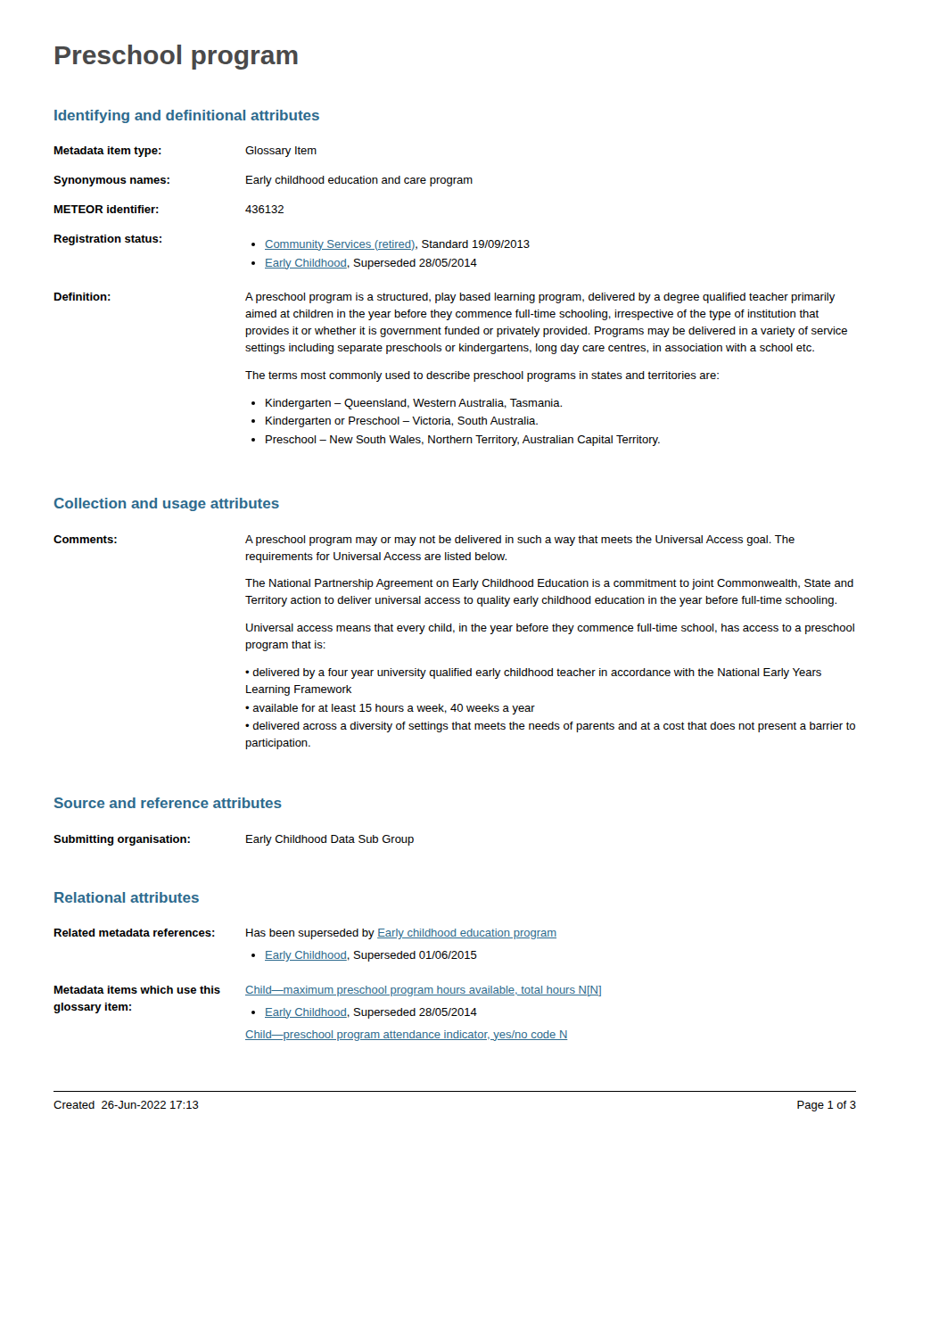Preschool program
Identifying and definitional attributes
| Metadata item type: | Glossary Item |
| Synonymous names: | Early childhood education and care program |
| METEOR identifier: | 436132 |
| Registration status: | Community Services (retired) , Standard 19/09/2013 Early Childhood , Superseded 28/05/2014 |
| Definition: | A preschool program is a structured, play based learning program, delivered by a degree qualified teacher primarily aimed at children in the year before they commence full-time schooling, irrespective of the type of institution that provides it or whether it is government funded or privately provided. Programs may be delivered in a variety of service settings including separate preschools or kindergartens, long day care centres, in association with a school etc. The terms most commonly used to describe preschool programs in states and territories are: Kindergarten – Queensland, Western Australia, Tasmania. Kindergarten or Preschool – Victoria, South Australia. Preschool – New South Wales, Northern Territory, Australian Capital Territory. |
Collection and usage attributes
| Comments: | A preschool program may or may not be delivered in such a way that meets the Universal Access goal. The requirements for Universal Access are listed below. The National Partnership Agreement on Early Childhood Education is a commitment to joint Commonwealth, State and Territory action to deliver universal access to quality early childhood education in the year before full-time schooling. Universal access means that every child, in the year before they commence full-time school, has access to a preschool program that is: • delivered by a four year university qualified early childhood teacher in accordance with the National Early Years Learning Framework • available for at least 15 hours a week, 40 weeks a year • delivered across a diversity of settings that meets the needs of parents and at a cost that does not present a barrier to participation. |
Source and reference attributes
| Submitting organisation: | Early Childhood Data Sub Group |
Relational attributes
| Related metadata references: | Has been superseded by Early childhood education program Early Childhood , Superseded 01/06/2015 |
| Metadata items which use this glossary item: | Child—maximum preschool program hours available, total hours N[N] Early Childhood , Superseded 28/05/2014 Child—preschool program attendance indicator, yes/no code N |
Created 26-Jun-2022 17:13 Page 1 of 3